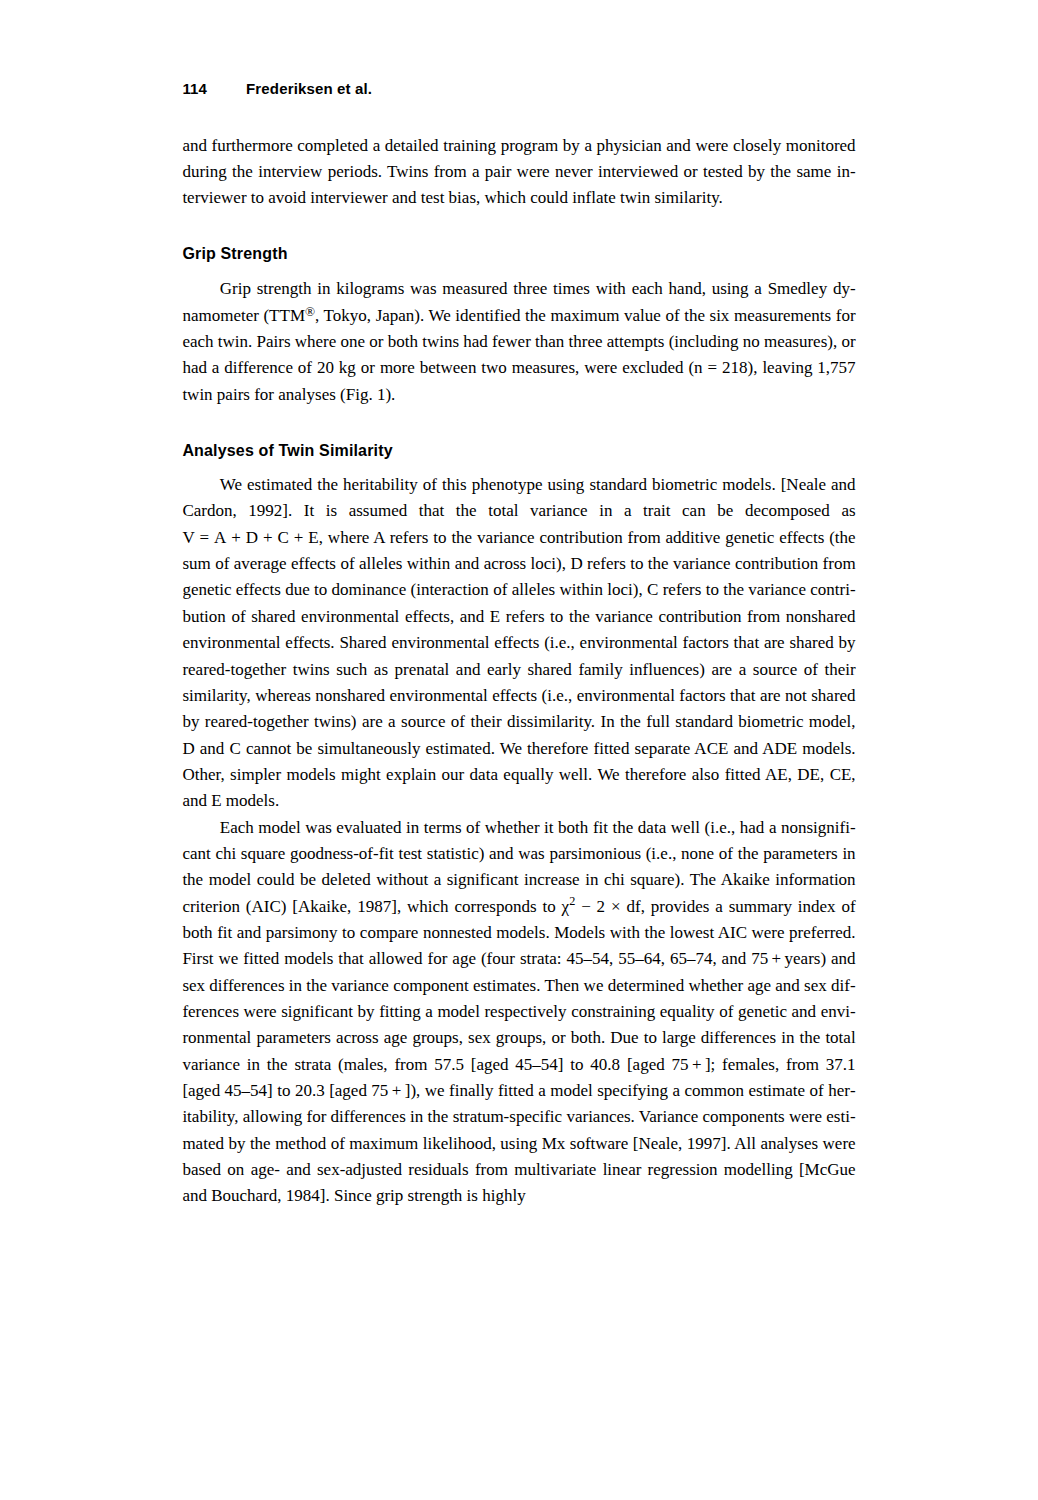114 Frederiksen et al.
and furthermore completed a detailed training program by a physician and were closely monitored during the interview periods. Twins from a pair were never interviewed or tested by the same interviewer to avoid interviewer and test bias, which could inflate twin similarity.
Grip Strength
Grip strength in kilograms was measured three times with each hand, using a Smedley dynamometer (TTM®, Tokyo, Japan). We identified the maximum value of the six measurements for each twin. Pairs where one or both twins had fewer than three attempts (including no measures), or had a difference of 20 kg or more between two measures, were excluded (n = 218), leaving 1,757 twin pairs for analyses (Fig. 1).
Analyses of Twin Similarity
We estimated the heritability of this phenotype using standard biometric models. [Neale and Cardon, 1992]. It is assumed that the total variance in a trait can be decomposed as V = A + D + C + E, where A refers to the variance contribution from additive genetic effects (the sum of average effects of alleles within and across loci), D refers to the variance contribution from genetic effects due to dominance (interaction of alleles within loci), C refers to the variance contribution of shared environmental effects, and E refers to the variance contribution from nonshared environmental effects. Shared environmental effects (i.e., environmental factors that are shared by reared-together twins such as prenatal and early shared family influences) are a source of their similarity, whereas nonshared environmental effects (i.e., environmental factors that are not shared by reared-together twins) are a source of their dissimilarity. In the full standard biometric model, D and C cannot be simultaneously estimated. We therefore fitted separate ACE and ADE models. Other, simpler models might explain our data equally well. We therefore also fitted AE, DE, CE, and E models.
Each model was evaluated in terms of whether it both fit the data well (i.e., had a nonsignificant chi square goodness-of-fit test statistic) and was parsimonious (i.e., none of the parameters in the model could be deleted without a significant increase in chi square). The Akaike information criterion (AIC) [Akaike, 1987], which corresponds to χ2 − 2 × df, provides a summary index of both fit and parsimony to compare nonnested models. Models with the lowest AIC were preferred. First we fitted models that allowed for age (four strata: 45–54, 55–64, 65–74, and 75 + years) and sex differences in the variance component estimates. Then we determined whether age and sex differences were significant by fitting a model respectively constraining equality of genetic and environmental parameters across age groups, sex groups, or both. Due to large differences in the total variance in the strata (males, from 57.5 [aged 45–54] to 40.8 [aged 75 + ]; females, from 37.1 [aged 45–54] to 20.3 [aged 75 + ]), we finally fitted a model specifying a common estimate of heritability, allowing for differences in the stratum-specific variances. Variance components were estimated by the method of maximum likelihood, using Mx software [Neale, 1997]. All analyses were based on age- and sex-adjusted residuals from multivariate linear regression modelling [McGue and Bouchard, 1984]. Since grip strength is highly